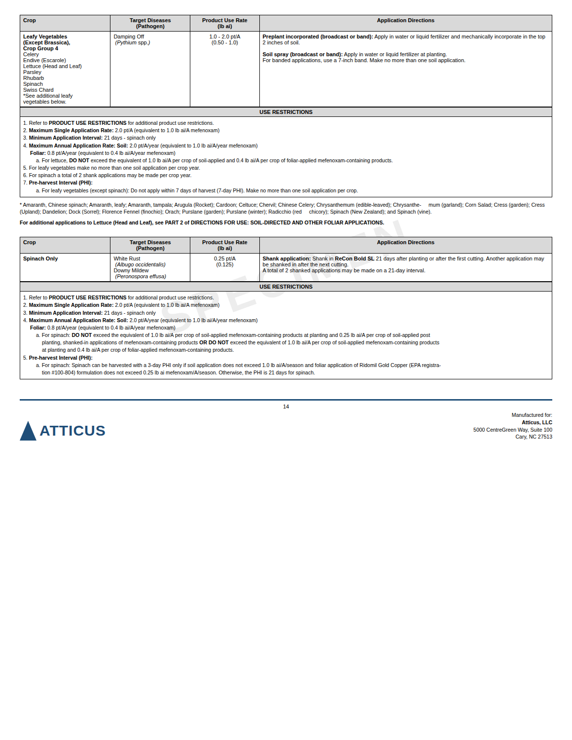SPECIMEN
| Crop | Target Diseases (Pathogen) | Product Use Rate (lb ai) | Application Directions |
| --- | --- | --- | --- |
| Leafy Vegetables (Except Brassica), Crop Group 4 Celery Endive (Escarole) Lettuce (Head and Leaf) Parsley Rhubarb Spinach Swiss Chard *See additional leafy vegetables below. | Damping Off (Pythium spp. ) | 1.0 - 2.0 pt/A (0.50 - 1.0) | Preplant incorporated (broadcast or band): Apply in water or liquid fertilizer and mechanically incorporate in the top 2 inches of soil. Soil spray (broadcast or band): Apply in water or liquid fertilizer at planting. For banded applications, use a 7-inch band. Make no more than one soil application. |
USE RESTRICTIONS
1. Refer to PRODUCT USE RESTRICTIONS for additional product use restrictions.
2. Maximum Single Application Rate: 2.0 pt/A (equivalent to 1.0 lb ai/A mefenoxam)
3. Minimum Application Interval: 21 days - spinach only
4. Maximum Annual Application Rate: Soil: 2.0 pt/A/year (equivalent to 1.0 lb ai/A/year mefenoxam)
Foliar: 0.8 pt/A/year (equivalent to 0.4 lb ai/A/year mefenoxam)
a. For lettuce, DO NOT exceed the equivalent of 1.0 lb ai/A per crop of soil-applied and 0.4 lb ai/A per crop of foliar-applied mefenoxam-containing products.
5. For leafy vegetables make no more than one soil application per crop year.
6. For spinach a total of 2 shank applications may be made per crop year.
7. Pre-harvest Interval (PHI):
a. For leafy vegetables (except spinach): Do not apply within 7 days of harvest (7-day PHI). Make no more than one soil application per crop.
* Amaranth, Chinese spinach; Amaranth, leafy; Amaranth, tampala; Arugula (Rocket); Cardoon; Celtuce; Chervil; Chinese Celery; Chrysanthemum (edible-leaved); Chrysanthe- mum (garland); Corn Salad; Cress (garden); Cress (Upland); Dandelion; Dock (Sorrel); Florence Fennel (finochio); Orach; Purslane (garden); Purslane (winter); Radicchio (red chicory); Spinach (New Zealand); and Spinach (vine).
For additional applications to Lettuce (Head and Leaf), see PART 2 of DIRECTIONS FOR USE: SOIL-DIRECTED AND OTHER FOLIAR APPLICATIONS.
| Crop | Target Diseases (Pathogen) | Product Use Rate (lb ai) | Application Directions |
| --- | --- | --- | --- |
| Spinach Only | White Rust (Albugo occidentalis) Downy Mildew (Peronospora effusa) | 0.25 pt/A (0.125) | Shank application: Shank in ReCon Bold SL 21 days after planting or after the first cutting. Another application may be shanked in after the next cutting. A total of 2 shanked applications may be made on a 21-day interval. |
USE RESTRICTIONS
1. Refer to PRODUCT USE RESTRICTIONS for additional product use restrictions.
2. Maximum Single Application Rate: 2.0 pt/A (equivalent to 1.0 lb ai/A mefenoxam)
3. Minimum Application Interval: 21 days - spinach only
4. Maximum Annual Application Rate: Soil: 2.0 pt/A/year (equivalent to 1.0 lb ai/A/year mefenoxam)
Foliar: 0.8 pt/A/year (equivalent to 0.4 lb ai/A/year mefenoxam)
a. For spinach: DO NOT exceed the equivalent of 1.0 lb ai/A per crop of soil-applied mefenoxam-containing products at planting and 0.25 lb ai/A per crop of soil-applied post
planting, shanked-in applications of mefenoxam-containing products OR DO NOT exceed the equivalent of 1.0 lb ai/A per crop of soil-applied mefenoxam-containing products
at planting and 0.4 lb ai/A per crop of foliar-applied mefenoxam-containing products.
5. Pre-harvest Interval (PHI):
a. For spinach: Spinach can be harvested with a 3-day PHI only if soil application does not exceed 1.0 lb ai/A/season and foliar application of Ridomil Gold Copper (EPA registra-
tion #100-804) formulation does not exceed 0.25 lb ai mefenoxam/A/season. Otherwise, the PHI is 21 days for spinach.
14
ATTICUS
Manufactured for:
Atticus, LLC
5000 CentreGreen Way, Suite 100
Cary, NC 27513